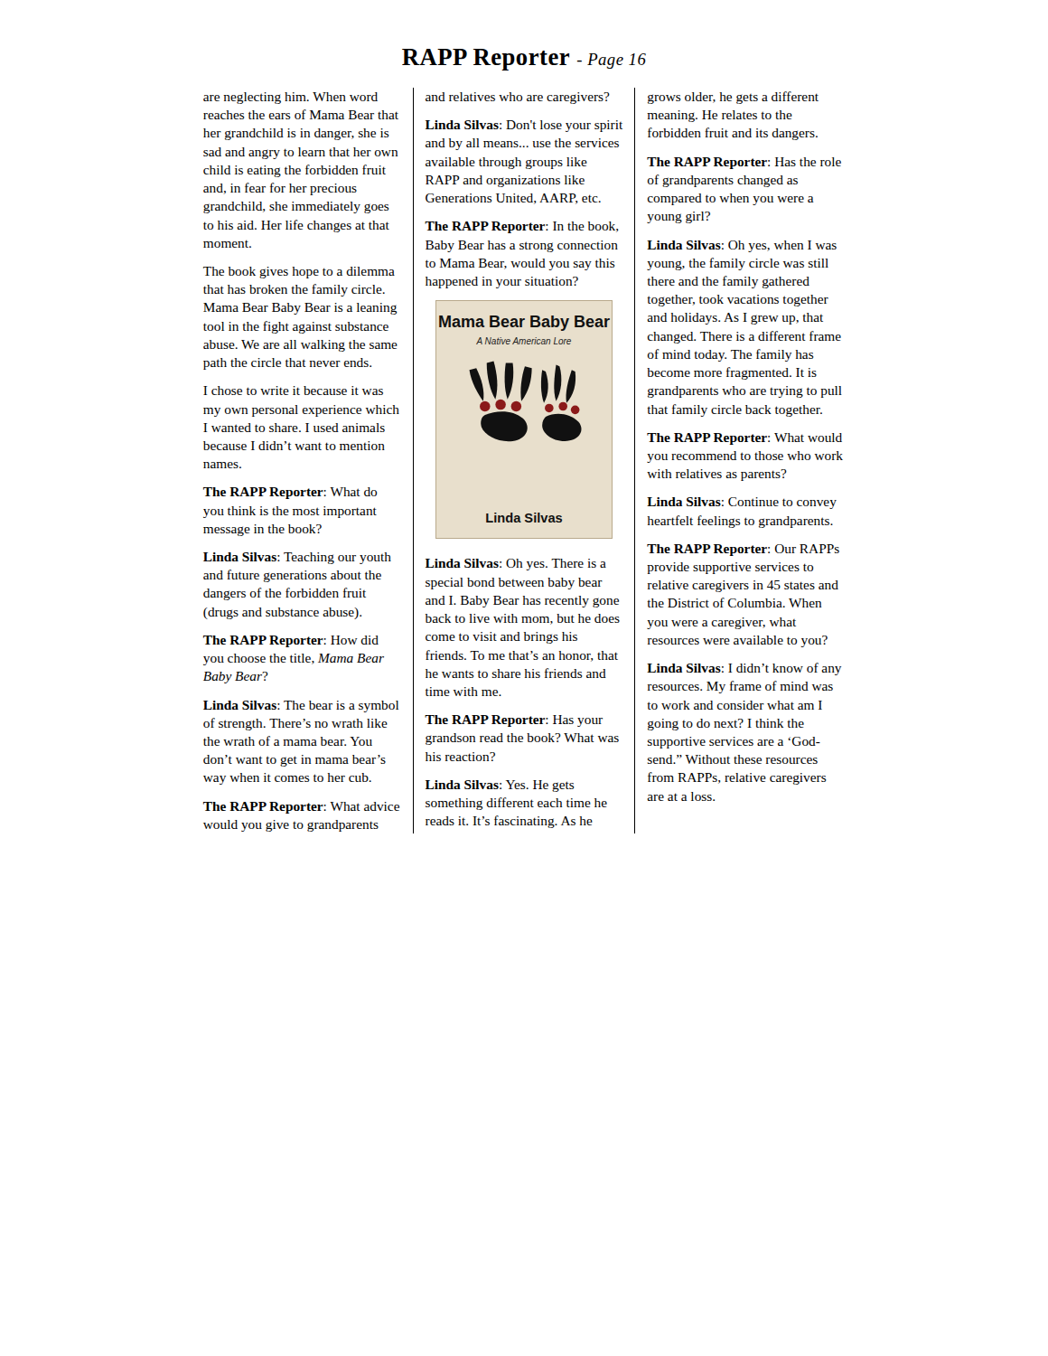RAPP Reporter - Page 16
are neglecting him. When word reaches the ears of Mama Bear that her grandchild is in danger, she is sad and angry to learn that her own child is eating the forbidden fruit and, in fear for her precious grandchild, she immediately goes to his aid. Her life changes at that moment.
The book gives hope to a dilemma that has broken the family circle. Mama Bear Baby Bear is a leaning tool in the fight against substance abuse. We are all walking the same path the circle that never ends.
I chose to write it because it was my own personal experience which I wanted to share. I used animals because I didn’t want to mention names.
The RAPP Reporter: What do you think is the most important message in the book?
Linda Silvas: Teaching our youth and future generations about the dangers of the forbidden fruit (drugs and substance abuse).
The RAPP Reporter: How did you choose the title, Mama Bear Baby Bear?
Linda Silvas: The bear is a symbol of strength. There’s no wrath like the wrath of a mama bear. You don’t want to get in mama bear’s way when it comes to her cub.
The RAPP Reporter: What advice would you give to grandparents and relatives who are caregivers?
Linda Silvas: Don't lose your spirit and by all means... use the services available through groups like RAPP and organizations like Generations United, AARP, etc.
The RAPP Reporter: In the book, Baby Bear has a strong connection to Mama Bear, would you say this happened in your situation?
Mama Bear Baby Bear
A Native American Lore
Linda Silvas
Linda Silvas: Oh yes. There is a special bond between baby bear and I. Baby Bear has recently gone back to live with mom, but he does come to visit and brings his friends. To me that’s an honor, that he wants to share his friends and time with me.
The RAPP Reporter: Has your grandson read the book? What was his reaction?
Linda Silvas: Yes. He gets something different each time he reads it. It’s fascinating. As he grows older, he gets a different meaning. He relates to the forbidden fruit and its dangers.
The RAPP Reporter: Has the role of grandparents changed as compared to when you were a young girl?
Linda Silvas: Oh yes, when I was young, the family circle was still there and the family gathered together, took vacations together and holidays. As I grew up, that changed. There is a different frame of mind today. The family has become more fragmented. It is grandparents who are trying to pull that family circle back together.
The RAPP Reporter: What would you recommend to those who work with relatives as parents?
Linda Silvas: Continue to convey heartfelt feelings to grandparents.
The RAPP Reporter: Our RAPPs provide supportive services to relative caregivers in 45 states and the District of Columbia. When you were a caregiver, what resources were available to you?
Linda Silvas: I didn’t know of any resources. My frame of mind was to work and consider what am I going to do next? I think the supportive services are a ‘God-send.” Without these resources from RAPPs, relative caregivers are at a loss.